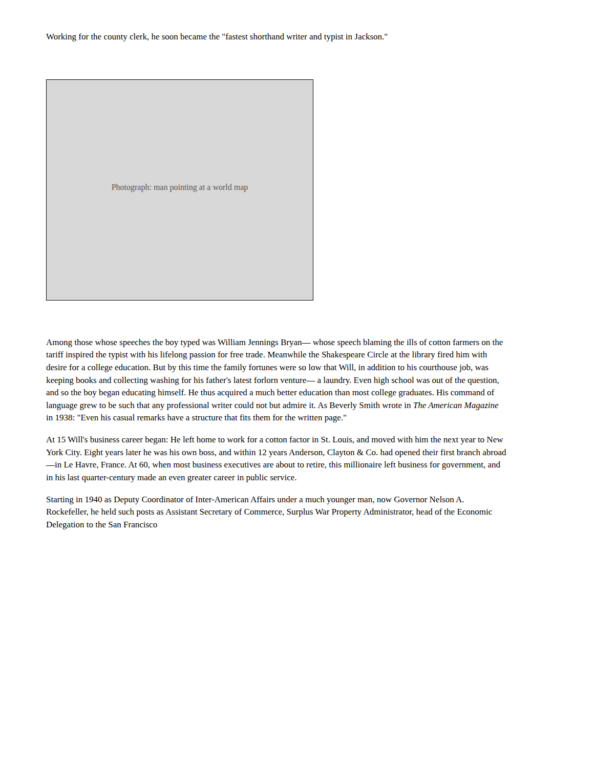Working for the county clerk, he soon became the "fastest shorthand writer and typist in Jackson."
Among those whose speeches the boy typed was William Jennings Bryan— whose speech blaming the ills of cotton farmers on the tariff inspired the typist with his lifelong passion for free trade. Meanwhile the Shakespeare Circle at the library fired him with desire for a college education. But by this time the family fortunes were so low that Will, in addition to his courthouse job, was keeping books and collecting washing for his father's latest forlorn venture— a laundry. Even high school was out of the question, and so the boy began educating himself. He thus acquired a much better education than most college graduates. His command of language grew to be such that any professional writer could not but admire it. As Beverly Smith wrote in The American Magazine in 1938: "Even his casual remarks have a structure that fits them for the written page."
At 15 Will's business career began: He left home to work for a cotton factor in St. Louis, and moved with him the next year to New York City. Eight years later he was his own boss, and within 12 years Anderson, Clayton & Co. had opened their first branch abroad —in Le Havre, France. At 60, when most business executives are about to retire, this millionaire left business for government, and in his last quarter-century made an even greater career in public service.
Starting in 1940 as Deputy Coordinator of Inter-American Affairs under a much younger man, now Governor Nelson A. Rockefeller, he held such posts as Assistant Secretary of Commerce, Surplus War Property Administrator, head of the Economic Delegation to the San Francisco